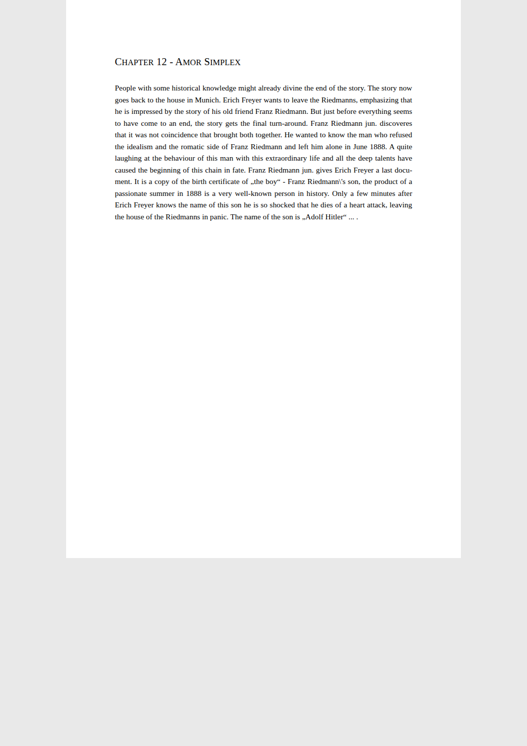CHAPTER 12 - AMOR SIMPLEX
People with some historical knowledge might already divine the end of the story. The story now goes back to the house in Munich. Erich Freyer wants to leave the Riedmanns, emphasizing that he is impressed by the story of his old friend Franz Riedmann. But just before everything seems to have come to an end, the story gets the final turn-around. Franz Riedmann jun. discoveres that it was not coincidence that brought both together. He wanted to know the man who refused the idealism and the romatic side of Franz Riedmann and left him alone in June 1888. A quite laughing at the behaviour of this man with this extraordinary life and all the deep talents have caused the beginning of this chain in fate. Franz Riedmann jun. gives Erich Freyer a last document. It is a copy of the birth certificate of „the boy“ - Franz Riedmann\'s son, the product of a passionate summer in 1888 is a very well-known person in history. Only a few minutes after Erich Freyer knows the name of this son he is so shocked that he dies of a heart attack, leaving the house of the Riedmanns in panic. The name of the son is „Adolf Hitler“ ... .